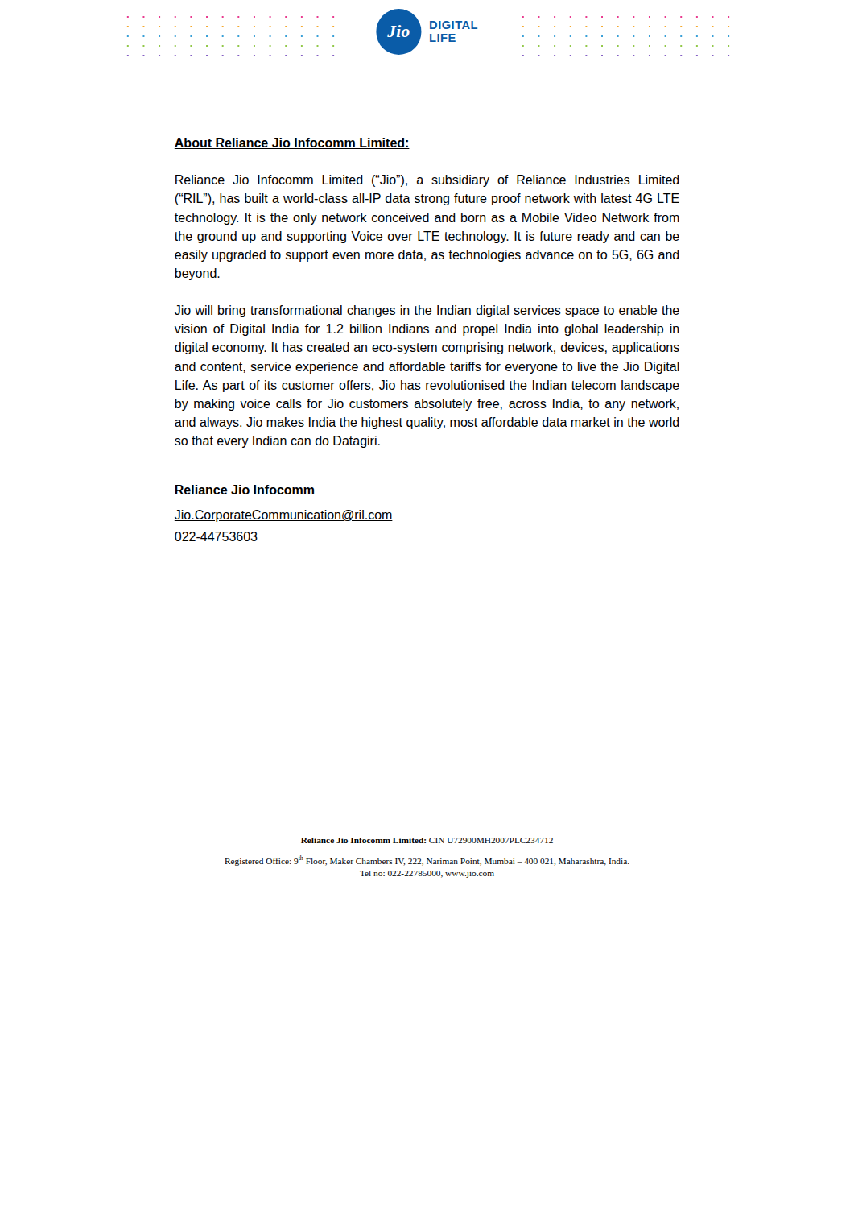Jio
DIGITAL LIFE
About Reliance Jio Infocomm Limited:
Reliance Jio Infocomm Limited (“Jio”), a subsidiary of Reliance Industries Limited (“RIL”), has built a world-class all-IP data strong future proof network with latest 4G LTE technology. It is the only network conceived and born as a Mobile Video Network from the ground up and supporting Voice over LTE technology. It is future ready and can be easily upgraded to support even more data, as technologies advance on to 5G, 6G and beyond.
Jio will bring transformational changes in the Indian digital services space to enable the vision of Digital India for 1.2 billion Indians and propel India into global leadership in digital economy. It has created an eco-system comprising network, devices, applications and content, service experience and affordable tariffs for everyone to live the Jio Digital Life. As part of its customer offers, Jio has revolutionised the Indian telecom landscape by making voice calls for Jio customers absolutely free, across India, to any network, and always. Jio makes India the highest quality, most affordable data market in the world so that every Indian can do Datagiri.
Reliance Jio Infocomm
Jio.CorporateCommunication@ril.com
022-44753603
Reliance Jio Infocomm Limited: CIN U72900MH2007PLC234712
Registered Office: 9th Floor, Maker Chambers IV, 222, Nariman Point, Mumbai – 400 021, Maharashtra, India.
Tel no: 022-22785000, www.jio.com